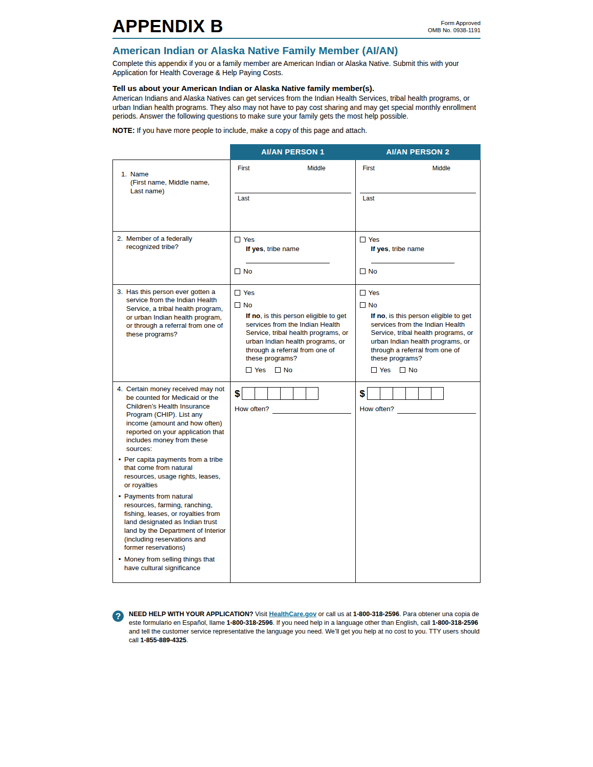APPENDIX B
Form Approved
OMB No. 0938-1191
American Indian or Alaska Native Family Member (AI/AN)
Complete this appendix if you or a family member are American Indian or Alaska Native. Submit this with your Application for Health Coverage & Help Paying Costs.
Tell us about your American Indian or Alaska Native family member(s).
American Indians and Alaska Natives can get services from the Indian Health Services, tribal health programs, or urban Indian health programs. They also may not have to pay cost sharing and may get special monthly enrollment periods. Answer the following questions to make sure your family gets the most help possible.
NOTE: If you have more people to include, make a copy of this page and attach.
| | AI/AN PERSON 1 | AI/AN PERSON 2 |
| --- | --- | --- |
| 1. Name (First name, Middle name, Last name) | First Middle Last | First Middle Last |
| 2. Member of a federally recognized tribe? | Yes If yes , tribe name No | Yes If yes , tribe name No |
| 3. Has this person ever gotten a service from the Indian Health Service, a tribal health program, or urban Indian health program, or through a referral from one of these programs? | Yes No If no , is this person eligible to get services from the Indian Health Service, tribal health programs, or urban Indian health programs, or through a referral from one of these programs? Yes No | Yes No If no , is this person eligible to get services from the Indian Health Service, tribal health programs, or urban Indian health programs, or through a referral from one of these programs? Yes No |
| 4. Certain money received may not be counted for Medicaid or the Children’s Health Insurance Program (CHIP). List any income (amount and how often) reported on your application that includes money from these sources: Per capita payments from a tribe that come from natural resources, usage rights, leases, or royalties Payments from natural resources, farming, ranching, fishing, leases, or royalties from land designated as Indian trust land by the Department of Interior (including reservations and former reservations) Money from selling things that have cultural significance | $ How often? | $ How often? |
?
NEED HELP WITH YOUR APPLICATION? Visit HealthCare.gov or call us at 1-800-318-2596. Para obtener una copia de este formulario en Español, llame 1-800-318-2596. If you need help in a language other than English, call 1-800-318-2596 and tell the customer service representative the language you need. We’ll get you help at no cost to you. TTY users should call 1-855-889-4325.